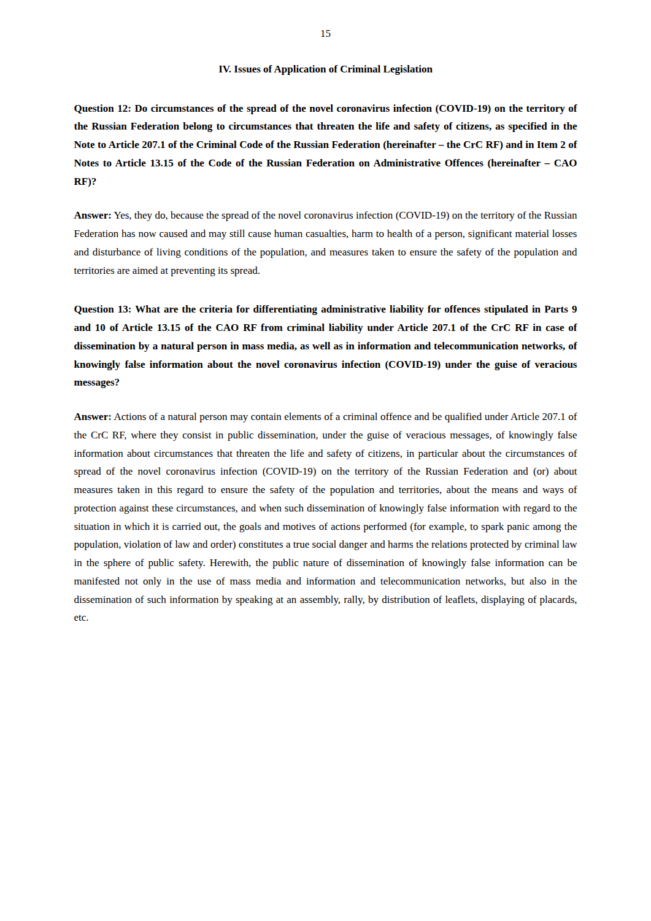15
IV. Issues of Application of Criminal Legislation
Question 12: Do circumstances of the spread of the novel coronavirus infection (COVID-19) on the territory of the Russian Federation belong to circumstances that threaten the life and safety of citizens, as specified in the Note to Article 207.1 of the Criminal Code of the Russian Federation (hereinafter – the CrC RF) and in Item 2 of Notes to Article 13.15 of the Code of the Russian Federation on Administrative Offences (hereinafter – CAO RF)?
Answer: Yes, they do, because the spread of the novel coronavirus infection (COVID-19) on the territory of the Russian Federation has now caused and may still cause human casualties, harm to health of a person, significant material losses and disturbance of living conditions of the population, and measures taken to ensure the safety of the population and territories are aimed at preventing its spread.
Question 13: What are the criteria for differentiating administrative liability for offences stipulated in Parts 9 and 10 of Article 13.15 of the CAO RF from criminal liability under Article 207.1 of the CrC RF in case of dissemination by a natural person in mass media, as well as in information and telecommunication networks, of knowingly false information about the novel coronavirus infection (COVID-19) under the guise of veracious messages?
Answer: Actions of a natural person may contain elements of a criminal offence and be qualified under Article 207.1 of the CrC RF, where they consist in public dissemination, under the guise of veracious messages, of knowingly false information about circumstances that threaten the life and safety of citizens, in particular about the circumstances of spread of the novel coronavirus infection (COVID-19) on the territory of the Russian Federation and (or) about measures taken in this regard to ensure the safety of the population and territories, about the means and ways of protection against these circumstances, and when such dissemination of knowingly false information with regard to the situation in which it is carried out, the goals and motives of actions performed (for example, to spark panic among the population, violation of law and order) constitutes a true social danger and harms the relations protected by criminal law in the sphere of public safety. Herewith, the public nature of dissemination of knowingly false information can be manifested not only in the use of mass media and information and telecommunication networks, but also in the dissemination of such information by speaking at an assembly, rally, by distribution of leaflets, displaying of placards, etc.